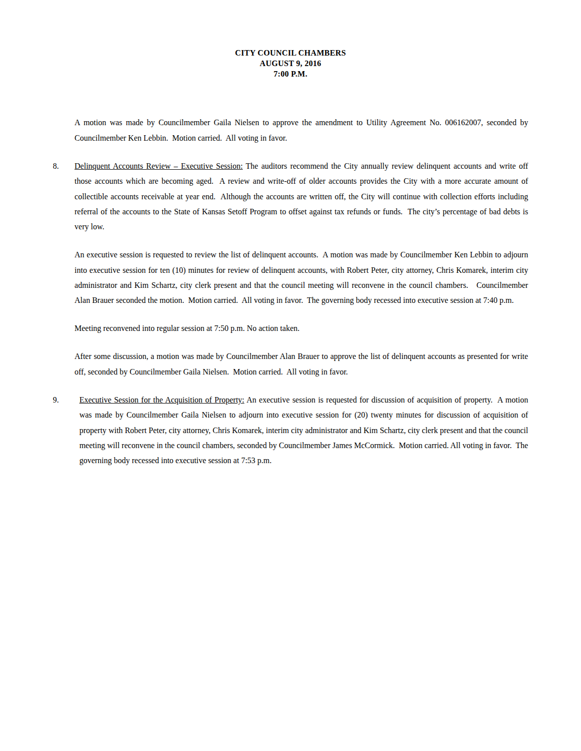CITY COUNCIL CHAMBERS
AUGUST 9, 2016
7:00 P.M.
A motion was made by Councilmember Gaila Nielsen to approve the amendment to Utility Agreement No. 006162007, seconded by Councilmember Ken Lebbin. Motion carried. All voting in favor.
8.
Delinquent Accounts Review – Executive Session: The auditors recommend the City annually review delinquent accounts and write off those accounts which are becoming aged. A review and write-off of older accounts provides the City with a more accurate amount of collectible accounts receivable at year end. Although the accounts are written off, the City will continue with collection efforts including referral of the accounts to the State of Kansas Setoff Program to offset against tax refunds or funds. The city’s percentage of bad debts is very low.
An executive session is requested to review the list of delinquent accounts. A motion was made by Councilmember Ken Lebbin to adjourn into executive session for ten (10) minutes for review of delinquent accounts, with Robert Peter, city attorney, Chris Komarek, interim city administrator and Kim Schartz, city clerk present and that the council meeting will reconvene in the council chambers. Councilmember Alan Brauer seconded the motion. Motion carried. All voting in favor. The governing body recessed into executive session at 7:40 p.m.
Meeting reconvened into regular session at 7:50 p.m. No action taken.
After some discussion, a motion was made by Councilmember Alan Brauer to approve the list of delinquent accounts as presented for write off, seconded by Councilmember Gaila Nielsen. Motion carried. All voting in favor.
9.
Executive Session for the Acquisition of Property: An executive session is requested for discussion of acquisition of property. A motion was made by Councilmember Gaila Nielsen to adjourn into executive session for (20) twenty minutes for discussion of acquisition of property with Robert Peter, city attorney, Chris Komarek, interim city administrator and Kim Schartz, city clerk present and that the council meeting will reconvene in the council chambers, seconded by Councilmember James McCormick. Motion carried. All voting in favor. The governing body recessed into executive session at 7:53 p.m.